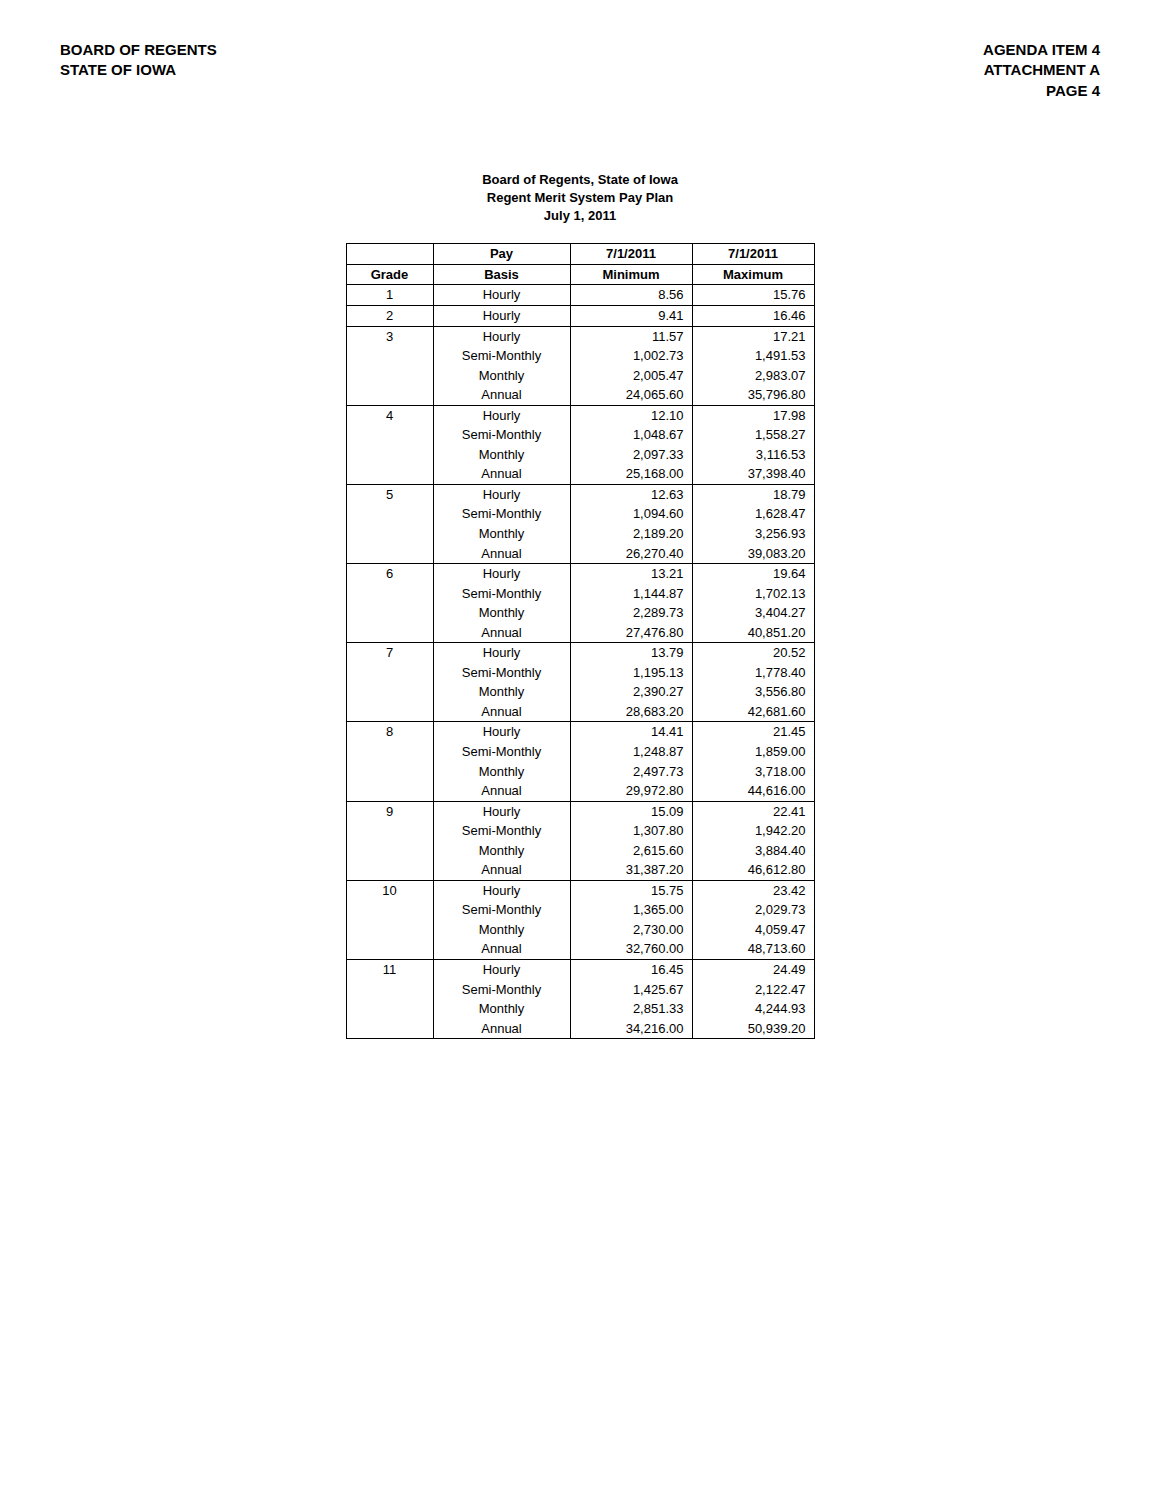BOARD OF REGENTS
STATE OF IOWA
AGENDA ITEM 4
ATTACHMENT A
PAGE 4
Board of Regents, State of Iowa
Regent Merit System Pay Plan
July 1, 2011
| | Pay | 7/1/2011 | 7/1/2011 |
| --- | --- | --- | --- |
| Grade | Basis | Minimum | Maximum |
| 1 | Hourly | 8.56 | 15.76 |
| 2 | Hourly | 9.41 | 16.46 |
| 3 | Hourly | 11.57 | 17.21 |
| | Semi-Monthly | 1,002.73 | 1,491.53 |
| | Monthly | 2,005.47 | 2,983.07 |
| | Annual | 24,065.60 | 35,796.80 |
| 4 | Hourly | 12.10 | 17.98 |
| | Semi-Monthly | 1,048.67 | 1,558.27 |
| | Monthly | 2,097.33 | 3,116.53 |
| | Annual | 25,168.00 | 37,398.40 |
| 5 | Hourly | 12.63 | 18.79 |
| | Semi-Monthly | 1,094.60 | 1,628.47 |
| | Monthly | 2,189.20 | 3,256.93 |
| | Annual | 26,270.40 | 39,083.20 |
| 6 | Hourly | 13.21 | 19.64 |
| | Semi-Monthly | 1,144.87 | 1,702.13 |
| | Monthly | 2,289.73 | 3,404.27 |
| | Annual | 27,476.80 | 40,851.20 |
| 7 | Hourly | 13.79 | 20.52 |
| | Semi-Monthly | 1,195.13 | 1,778.40 |
| | Monthly | 2,390.27 | 3,556.80 |
| | Annual | 28,683.20 | 42,681.60 |
| 8 | Hourly | 14.41 | 21.45 |
| | Semi-Monthly | 1,248.87 | 1,859.00 |
| | Monthly | 2,497.73 | 3,718.00 |
| | Annual | 29,972.80 | 44,616.00 |
| 9 | Hourly | 15.09 | 22.41 |
| | Semi-Monthly | 1,307.80 | 1,942.20 |
| | Monthly | 2,615.60 | 3,884.40 |
| | Annual | 31,387.20 | 46,612.80 |
| 10 | Hourly | 15.75 | 23.42 |
| | Semi-Monthly | 1,365.00 | 2,029.73 |
| | Monthly | 2,730.00 | 4,059.47 |
| | Annual | 32,760.00 | 48,713.60 |
| 11 | Hourly | 16.45 | 24.49 |
| | Semi-Monthly | 1,425.67 | 2,122.47 |
| | Monthly | 2,851.33 | 4,244.93 |
| | Annual | 34,216.00 | 50,939.20 |